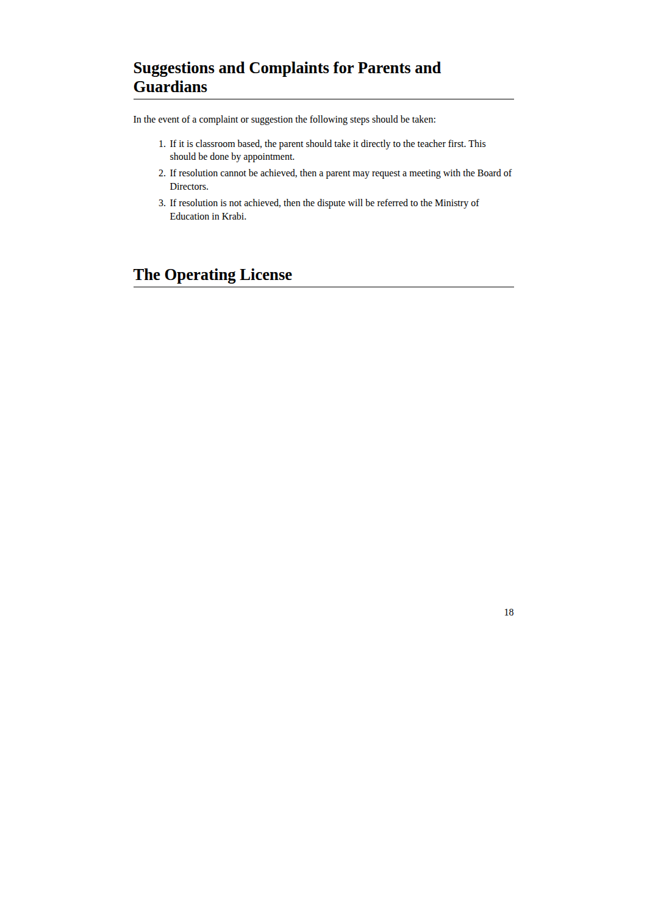Suggestions and Complaints for Parents and Guardians
In the event of a complaint or suggestion the following steps should be taken:
If it is classroom based, the parent should take it directly to the teacher first. This should be done by appointment.
If resolution cannot be achieved, then a parent may request a meeting with the Board of Directors.
If resolution is not achieved, then the dispute will be referred to the Ministry of Education in Krabi.
The Operating License
18